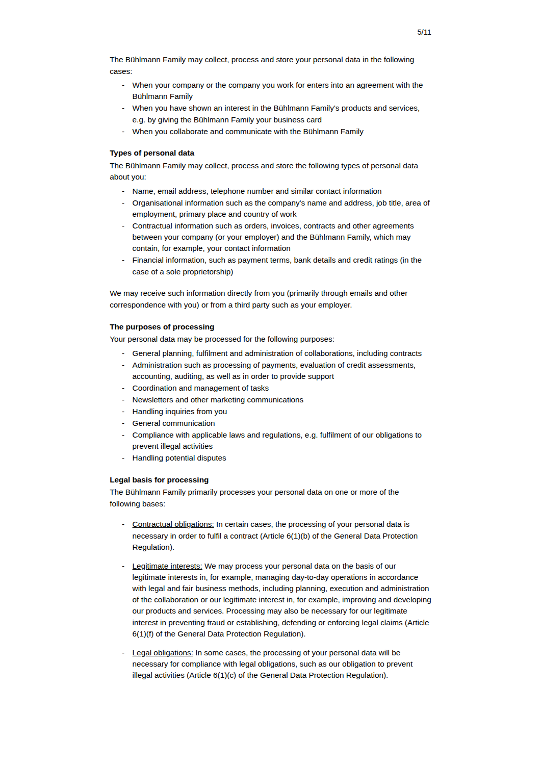5/11
The Bühlmann Family may collect, process and store your personal data in the following cases:
When your company or the company you work for enters into an agreement with the Bühlmann Family
When you have shown an interest in the Bühlmann Family's products and services, e.g. by giving the Bühlmann Family your business card
When you collaborate and communicate with the Bühlmann Family
Types of personal data
The Bühlmann Family may collect, process and store the following types of personal data about you:
Name, email address, telephone number and similar contact information
Organisational information such as the company's name and address, job title, area of employment, primary place and country of work
Contractual information such as orders, invoices, contracts and other agreements between your company (or your employer) and the Bühlmann Family, which may contain, for example, your contact information
Financial information, such as payment terms, bank details and credit ratings (in the case of a sole proprietorship)
We may receive such information directly from you (primarily through emails and other correspondence with you) or from a third party such as your employer.
The purposes of processing
Your personal data may be processed for the following purposes:
General planning, fulfilment and administration of collaborations, including contracts
Administration such as processing of payments, evaluation of credit assessments, accounting, auditing, as well as in order to provide support
Coordination and management of tasks
Newsletters and other marketing communications
Handling inquiries from you
General communication
Compliance with applicable laws and regulations, e.g. fulfilment of our obligations to prevent illegal activities
Handling potential disputes
Legal basis for processing
The Bühlmann Family primarily processes your personal data on one or more of the following bases:
Contractual obligations: In certain cases, the processing of your personal data is necessary in order to fulfil a contract (Article 6(1)(b) of the General Data Protection Regulation).
Legitimate interests: We may process your personal data on the basis of our legitimate interests in, for example, managing day-to-day operations in accordance with legal and fair business methods, including planning, execution and administration of the collaboration or our legitimate interest in, for example, improving and developing our products and services. Processing may also be necessary for our legitimate interest in preventing fraud or establishing, defending or enforcing legal claims (Article 6(1)(f) of the General Data Protection Regulation).
Legal obligations: In some cases, the processing of your personal data will be necessary for compliance with legal obligations, such as our obligation to prevent illegal activities (Article 6(1)(c) of the General Data Protection Regulation).